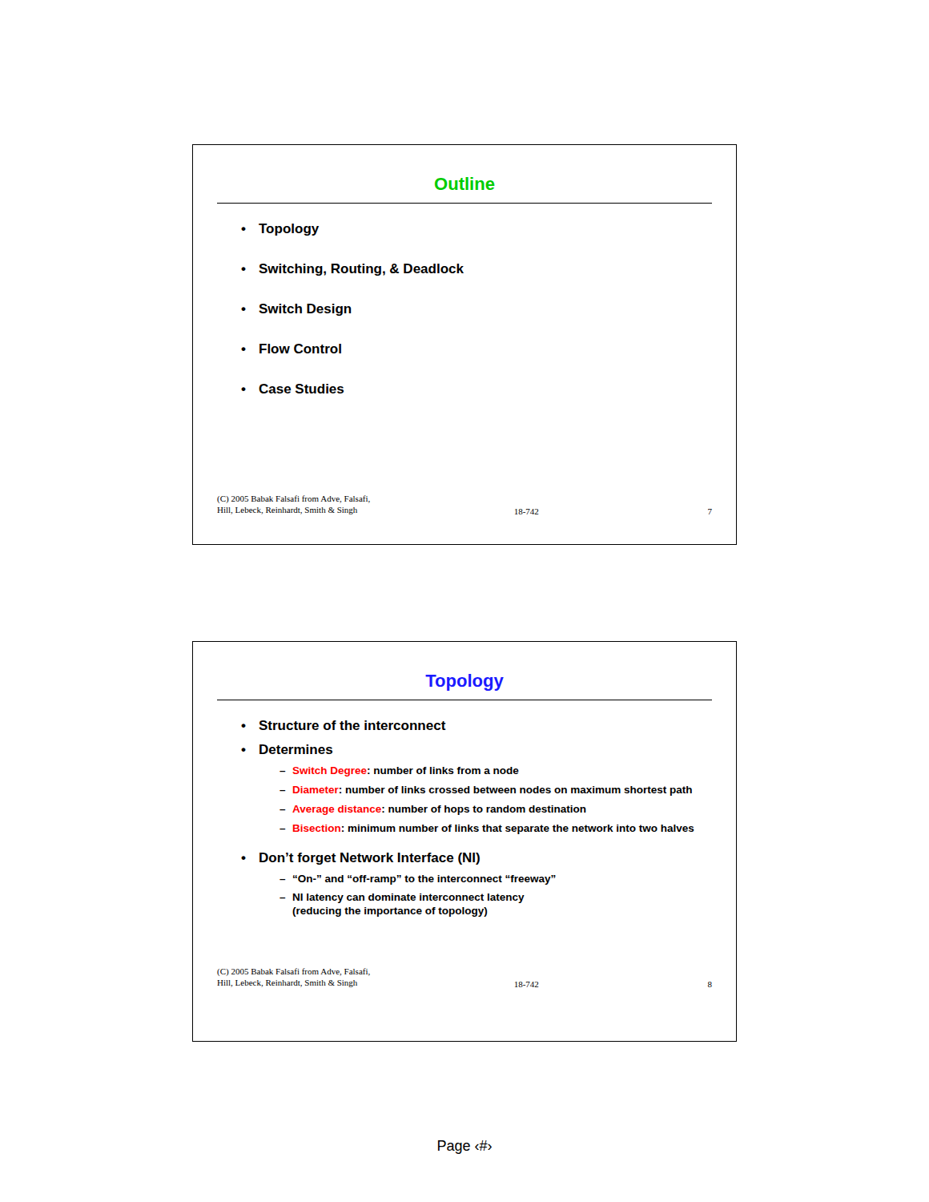Outline
Topology
Switching, Routing, & Deadlock
Switch Design
Flow Control
Case Studies
(C) 2005 Babak Falsafi from Adve, Falsafi,
Hill, Lebeck, Reinhardt, Smith & Singh
18-742
7
Topology
Structure of the interconnect
Determines
Switch Degree: number of links from a node
Diameter: number of links crossed between nodes on maximum shortest path
Average distance: number of hops to random destination
Bisection: minimum number of links that separate the network into two halves
Don’t forget Network Interface (NI)
“On-” and “off-ramp” to the interconnect “freeway”
NI latency can dominate interconnect latency
(reducing the importance of topology)
(C) 2005 Babak Falsafi from Adve, Falsafi,
Hill, Lebeck, Reinhardt, Smith & Singh
18-742
8
Page ‹#›